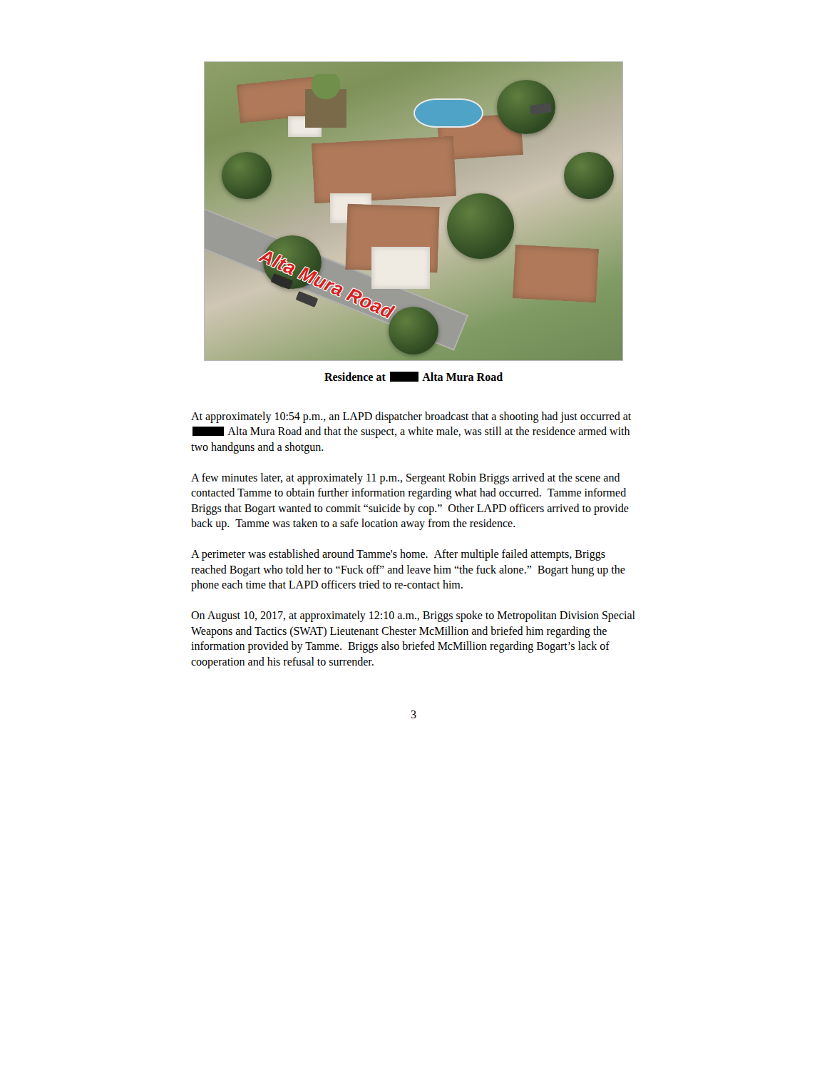Alta Mura Road
Residence at Alta Mura Road
At approximately 10:54 p.m., an LAPD dispatcher broadcast that a shooting had just occurred at Alta Mura Road and that the suspect, a white male, was still at the residence armed with two handguns and a shotgun.
A few minutes later, at approximately 11 p.m., Sergeant Robin Briggs arrived at the scene and contacted Tamme to obtain further information regarding what had occurred. Tamme informed Briggs that Bogart wanted to commit “suicide by cop.” Other LAPD officers arrived to provide back up. Tamme was taken to a safe location away from the residence.
A perimeter was established around Tamme's home. After multiple failed attempts, Briggs reached Bogart who told her to “Fuck off” and leave him “the fuck alone.” Bogart hung up the phone each time that LAPD officers tried to re-contact him.
On August 10, 2017, at approximately 12:10 a.m., Briggs spoke to Metropolitan Division Special Weapons and Tactics (SWAT) Lieutenant Chester McMillion and briefed him regarding the information provided by Tamme. Briggs also briefed McMillion regarding Bogart’s lack of cooperation and his refusal to surrender.
3